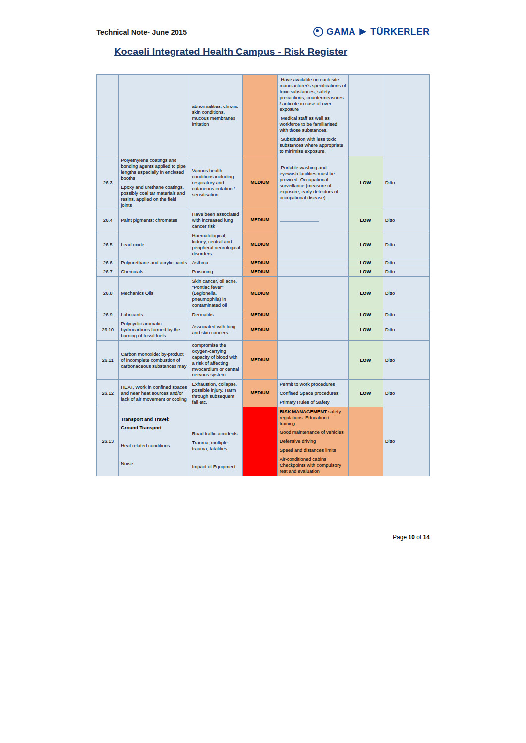Technical Note- June 2015
GAMA TÜRKERLER
Kocaeli Integrated Health Campus - Risk Register
| | | abnormalities, chronic skin conditions, mucous membranes irritation | | Have available on each site manufacturer's specifications of toxic substances, safety precautions, countermeasures / antidote in case of over-exposure Medical staff as well as workforce to be familiarised with those substances. Substitution with less toxic substances where appropriate to minimise exposure. | | |
| 26.3 | Polyethylene coatings and bonding agents applied to pipe lengths especially in enclosed booths Epoxy and urethane coatings, possibly coal tar materials and resins, applied on the field joints | Various health conditions including respiratory and cutaneous irritation / sensitisation | MEDIUM | Portable washing and eyewash facilities must be provided. Occupational surveillance (measure of exposure, early detectors of occupational disease). | LOW | Ditto |
| 26.4 | Paint pigments: chromates | Have been associated with increased lung cancer risk | MEDIUM | | LOW | Ditto |
| 26.5 | Lead oxide | Haematological, kidney, central and peripheral neurological disorders | MEDIUM | | LOW | Ditto |
| 26.6 | Polyurethane and acrylic paints | Asthma | MEDIUM | | LOW | Ditto |
| 26.7 | Chemicals | Poisoning | MEDIUM | | LOW | Ditto |
| 26.8 | Mechanics Oils | Skin cancer, oil acne, "Pontiac fever" (Legionella, pneumophila) in contaminated oil | MEDIUM | | LOW | Ditto |
| 26.9 | Lubricants | Dermatitis | MEDIUM | | LOW | Ditto |
| 26.10 | Polycyclic aromatic hydrocarbons formed by the burning of fossil fuels | Associated with lung and skin cancers | MEDIUM | | LOW | Ditto |
| 26.11 | Carbon monoxide: by-product of incomplete combustion of carbonaceous substances may | compromise the oxygen-carrying capacity of blood with a risk of affecting myocardium or central nervous system | MEDIUM | | LOW | Ditto |
| 26.12 | HEAT, Work in confined spaces and near heat sources and/or lack of air movement or cooling | Exhaustion, collapse, possible injury. Harm through subsequent fall etc. | MEDIUM | Permit to work procedures Confined Space procedures Primary Rules of Safety | LOW | Ditto |
| 26.13 | Transport and Travel: Ground Transport Heat related conditions Noise | Road traffic accidents Trauma, multiple trauma, fatalities Impact of Equipment | | RISK MANAGEMENT safety regulations. Education / training Good maintenance of vehicles Defensive driving Speed and distances limits Air-conditioned cabins Checkpoints with compulsory rest and evaluation | | Ditto |
Page 10 of 14